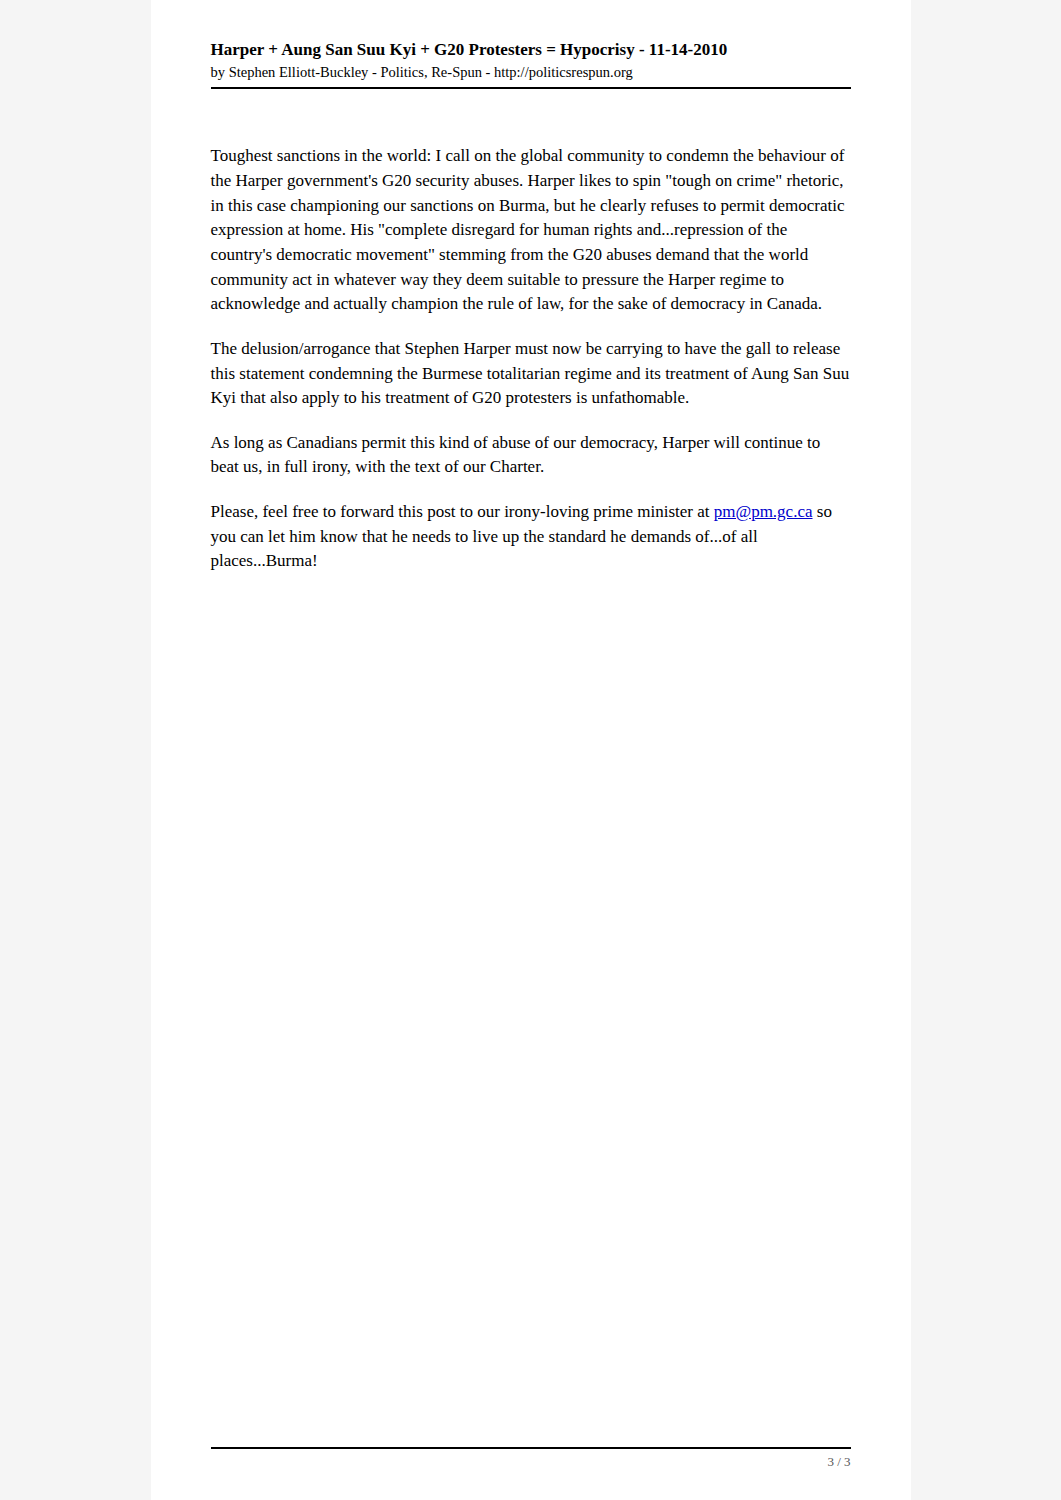Harper + Aung San Suu Kyi + G20 Protesters = Hypocrisy - 11-14-2010
by Stephen Elliott-Buckley - Politics, Re-Spun - http://politicsrespun.org
Toughest sanctions in the world: I call on the global community to condemn the behaviour of the Harper government's G20 security abuses. Harper likes to spin "tough on crime" rhetoric, in this case championing our sanctions on Burma, but he clearly refuses to permit democratic expression at home. His "complete disregard for human rights and...repression of the country's democratic movement" stemming from the G20 abuses demand that the world community act in whatever way they deem suitable to pressure the Harper regime to acknowledge and actually champion the rule of law, for the sake of democracy in Canada.
The delusion/arrogance that Stephen Harper must now be carrying to have the gall to release this statement condemning the Burmese totalitarian regime and its treatment of Aung San Suu Kyi that also apply to his treatment of G20 protesters is unfathomable.
As long as Canadians permit this kind of abuse of our democracy, Harper will continue to beat us, in full irony, with the text of our Charter.
Please, feel free to forward this post to our irony-loving prime minister at pm@pm.gc.ca so you can let him know that he needs to live up the standard he demands of...of all places...Burma!
3 / 3